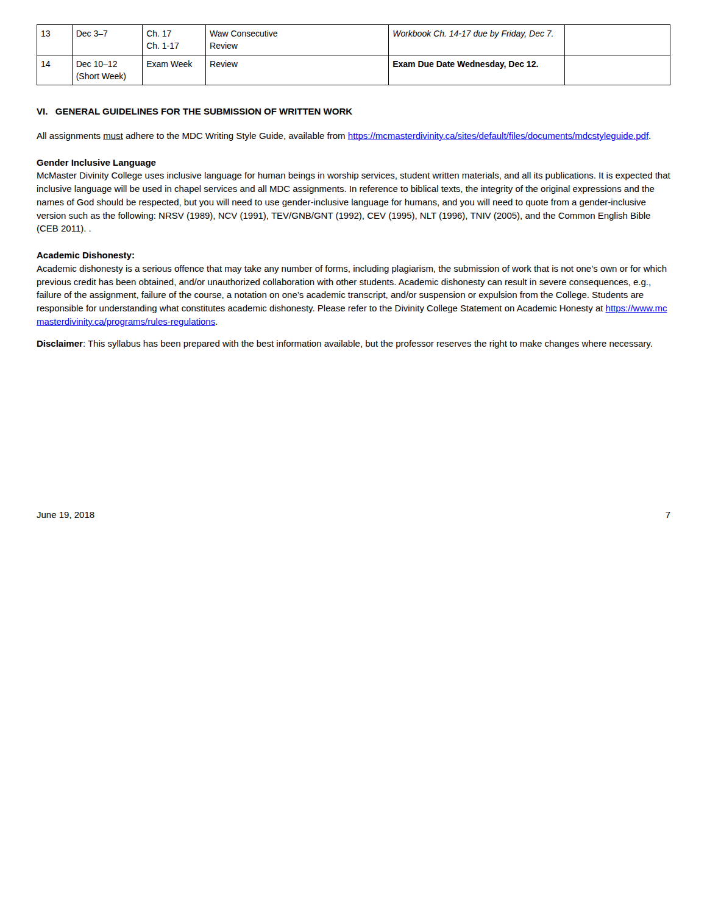| 13 | Dec 3–7 | Ch. 17 Ch. 1-17 | Waw Consecutive Review | Workbook Ch. 14-17 due by Friday, Dec 7. | |
| 14 | Dec 10–12 (Short Week) | Exam Week | Review | Exam Due Date Wednesday, Dec 12. | |
VI. GENERAL GUIDELINES FOR THE SUBMISSION OF WRITTEN WORK
All assignments must adhere to the MDC Writing Style Guide, available from https://mcmasterdivinity.ca/sites/default/files/documents/mdcstyleguide.pdf.
Gender Inclusive Language
McMaster Divinity College uses inclusive language for human beings in worship services, student written materials, and all its publications. It is expected that inclusive language will be used in chapel services and all MDC assignments. In reference to biblical texts, the integrity of the original expressions and the names of God should be respected, but you will need to use gender-inclusive language for humans, and you will need to quote from a gender-inclusive version such as the following: NRSV (1989), NCV (1991), TEV/GNB/GNT (1992), CEV (1995), NLT (1996), TNIV (2005), and the Common English Bible (CEB 2011). .
Academic Dishonesty:
Academic dishonesty is a serious offence that may take any number of forms, including plagiarism, the submission of work that is not one’s own or for which previous credit has been obtained, and/or unauthorized collaboration with other students. Academic dishonesty can result in severe consequences, e.g., failure of the assignment, failure of the course, a notation on one’s academic transcript, and/or suspension or expulsion from the College. Students are responsible for understanding what constitutes academic dishonesty. Please refer to the Divinity College Statement on Academic Honesty at https://www.mcmasterdivinity.ca/programs/rules-regulations.
Disclaimer: This syllabus has been prepared with the best information available, but the professor reserves the right to make changes where necessary.
June 19, 2018 7